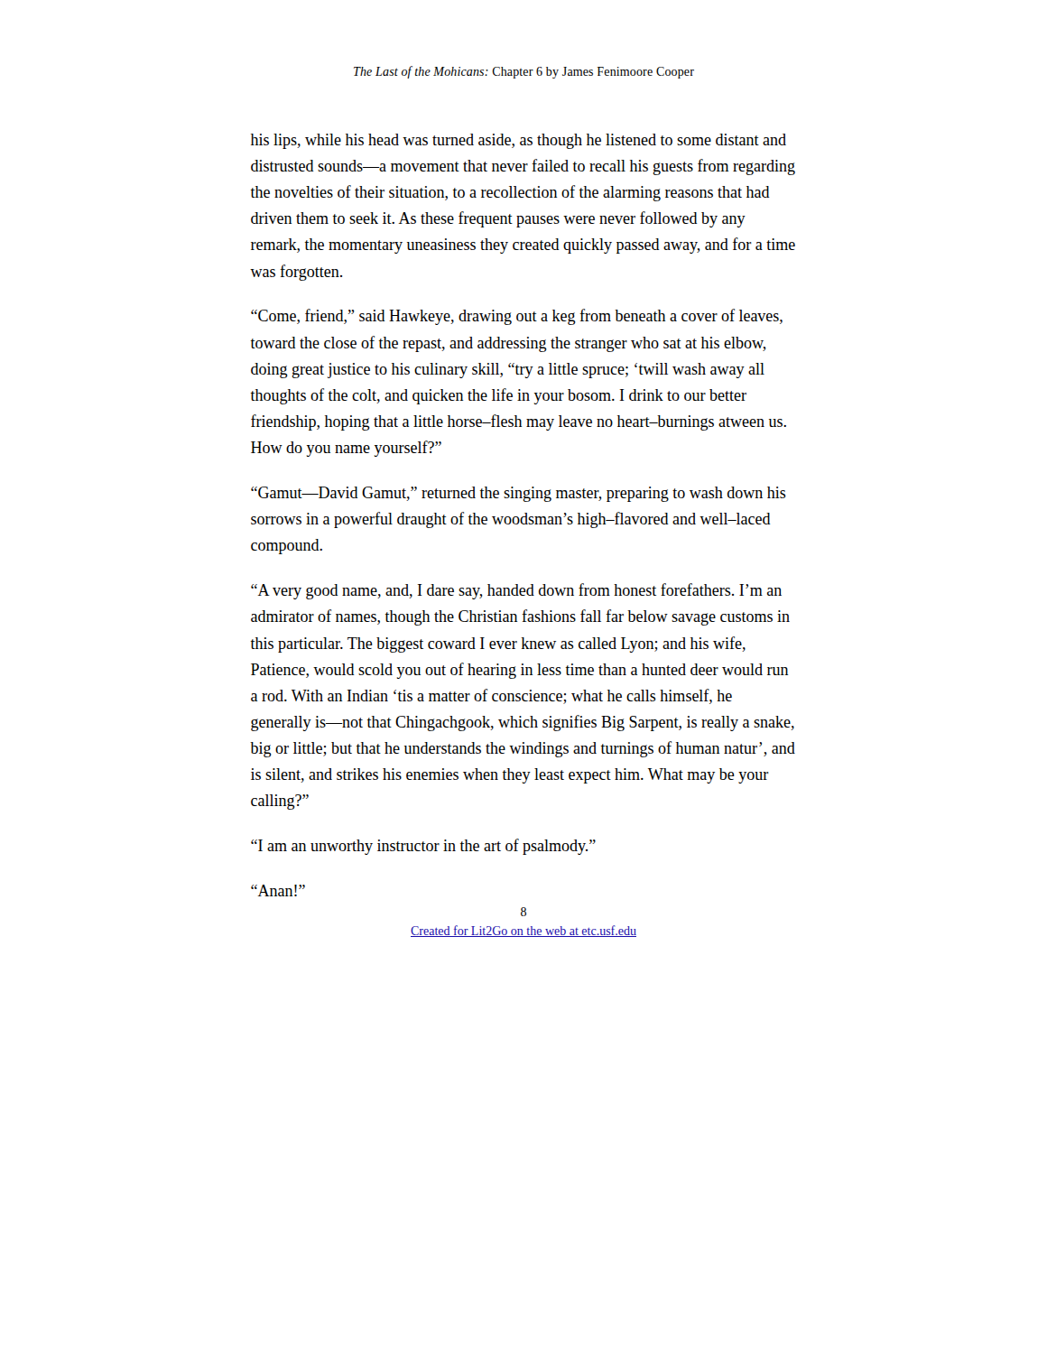The Last of the Mohicans: Chapter 6 by James Fenimoore Cooper
his lips, while his head was turned aside, as though he listened to some distant and distrusted sounds—a movement that never failed to recall his guests from regarding the novelties of their situation, to a recollection of the alarming reasons that had driven them to seek it. As these frequent pauses were never followed by any remark, the momentary uneasiness they created quickly passed away, and for a time was forgotten.
“Come, friend,” said Hawkeye, drawing out a keg from beneath a cover of leaves, toward the close of the repast, and addressing the stranger who sat at his elbow, doing great justice to his culinary skill, “try a little spruce; ‘twill wash away all thoughts of the colt, and quicken the life in your bosom. I drink to our better friendship, hoping that a little horse–flesh may leave no heart–burnings atween us. How do you name yourself?”
“Gamut—David Gamut,” returned the singing master, preparing to wash down his sorrows in a powerful draught of the woodsman’s high–flavored and well–laced compound.
“A very good name, and, I dare say, handed down from honest forefathers. I’m an admirator of names, though the Christian fashions fall far below savage customs in this particular. The biggest coward I ever knew as called Lyon; and his wife, Patience, would scold you out of hearing in less time than a hunted deer would run a rod. With an Indian ‘tis a matter of conscience; what he calls himself, he generally is—not that Chingachgook, which signifies Big Sarpent, is really a snake, big or little; but that he understands the windings and turnings of human natur’, and is silent, and strikes his enemies when they least expect him. What may be your calling?”
“I am an unworthy instructor in the art of psalmody.”
“Anan!”
8
Created for Lit2Go on the web at etc.usf.edu